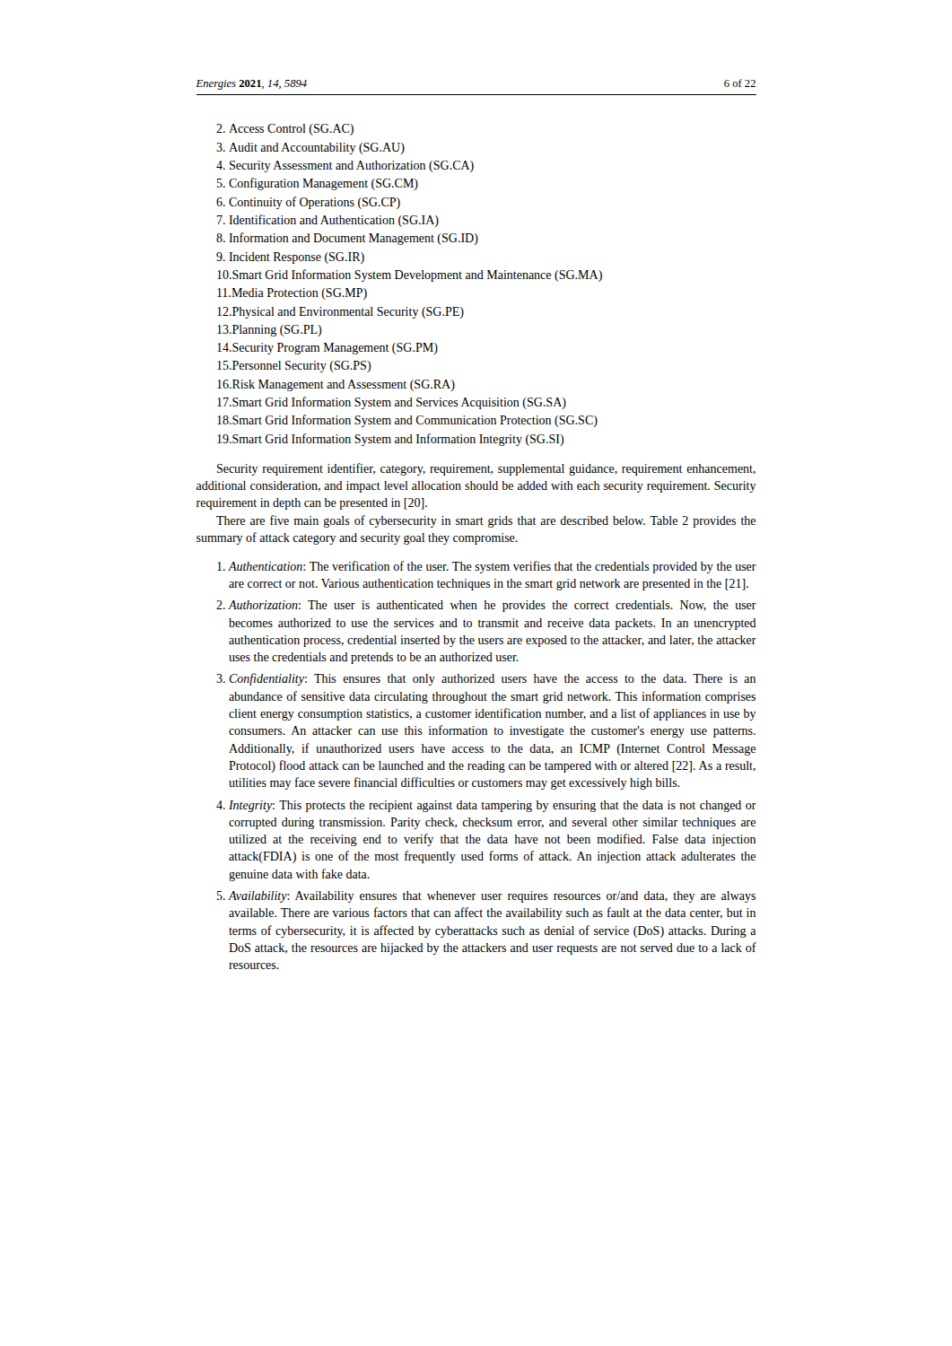Energies 2021, 14, 5894
6 of 22
2. Access Control (SG.AC)
3. Audit and Accountability (SG.AU)
4. Security Assessment and Authorization (SG.CA)
5. Configuration Management (SG.CM)
6. Continuity of Operations (SG.CP)
7. Identification and Authentication (SG.IA)
8. Information and Document Management (SG.ID)
9. Incident Response (SG.IR)
10. Smart Grid Information System Development and Maintenance (SG.MA)
11. Media Protection (SG.MP)
12. Physical and Environmental Security (SG.PE)
13. Planning (SG.PL)
14. Security Program Management (SG.PM)
15. Personnel Security (SG.PS)
16. Risk Management and Assessment (SG.RA)
17. Smart Grid Information System and Services Acquisition (SG.SA)
18. Smart Grid Information System and Communication Protection (SG.SC)
19. Smart Grid Information System and Information Integrity (SG.SI)
Security requirement identifier, category, requirement, supplemental guidance, requirement enhancement, additional consideration, and impact level allocation should be added with each security requirement. Security requirement in depth can be presented in [20].
There are five main goals of cybersecurity in smart grids that are described below. Table 2 provides the summary of attack category and security goal they compromise.
1. Authentication: The verification of the user. The system verifies that the credentials provided by the user are correct or not. Various authentication techniques in the smart grid network are presented in the [21].
2. Authorization: The user is authenticated when he provides the correct credentials. Now, the user becomes authorized to use the services and to transmit and receive data packets. In an unencrypted authentication process, credential inserted by the users are exposed to the attacker, and later, the attacker uses the credentials and pretends to be an authorized user.
3. Confidentiality: This ensures that only authorized users have the access to the data. There is an abundance of sensitive data circulating throughout the smart grid network. This information comprises client energy consumption statistics, a customer identification number, and a list of appliances in use by consumers. An attacker can use this information to investigate the customer's energy use patterns. Additionally, if unauthorized users have access to the data, an ICMP (Internet Control Message Protocol) flood attack can be launched and the reading can be tampered with or altered [22]. As a result, utilities may face severe financial difficulties or customers may get excessively high bills.
4. Integrity: This protects the recipient against data tampering by ensuring that the data is not changed or corrupted during transmission. Parity check, checksum error, and several other similar techniques are utilized at the receiving end to verify that the data have not been modified. False data injection attack(FDIA) is one of the most frequently used forms of attack. An injection attack adulterates the genuine data with fake data.
5. Availability: Availability ensures that whenever user requires resources or/and data, they are always available. There are various factors that can affect the availability such as fault at the data center, but in terms of cybersecurity, it is affected by cyberattacks such as denial of service (DoS) attacks. During a DoS attack, the resources are hijacked by the attackers and user requests are not served due to a lack of resources.